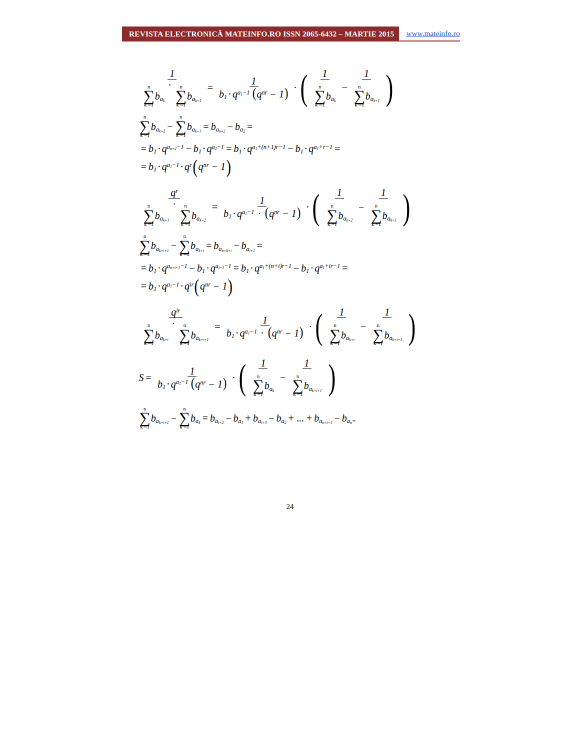REVISTA ELECTRONICĂ MATEINFO.RO ISSN 2065-6432 – MARTIE 2015
www.mateinfo.ro
1 n∑k =1 bak · n∑k =1 bak+1 = 1 b1·qa1−1 (qnr − 1) · ( 1 n∑k =1 bak − 1 n∑k =1 bak+1 )
n∑k =1 bak+2 − n∑k =1 bak+1 = ban+2 − ba2 =
= b1·qan+2−1 − b1·qa2−1 = b1·qa1+(n+1)r−1 − b1·qa1+r−1 =
= b1·qa1−1 · qr ( qnr − 1 )
qr n∑k =1 bak+1 · n∑k =1 bak+2 = 1 b1·qa1−1 · (qnr − 1) · ( 1 n∑k =1 bak+2 − 1 n∑k =1 bak+1 )
n∑k =1 bak+i+1 − n∑k =1 bak+i = ban+k+i − bai+1 =
= b1·qan+i+1−1 − b1·qai+1−1 = b1·qa1+(n+i)r−1 − b1·qa1+ir−1 =
= b1·qa1−1 · qir ( qnr − 1 )
qir n∑k =1 bak+i · n∑k =1 bak+i+1 = 1 b1·qa1−1 · (qnr − 1) · ( 1 n∑k =1 bak+i − 1 n∑k =1 bak+i+1 )
S = 1 b1·qa1−1 (qnr − 1) · ( 1 n∑k =1 bak − 1 n∑k =1 bak+i+1 )
n∑k =1 bak+i+1 − n∑k =1 bak = bai+2 − ba1 + bai+3 − ba2 + ... + ban+i+1 − ban=
24